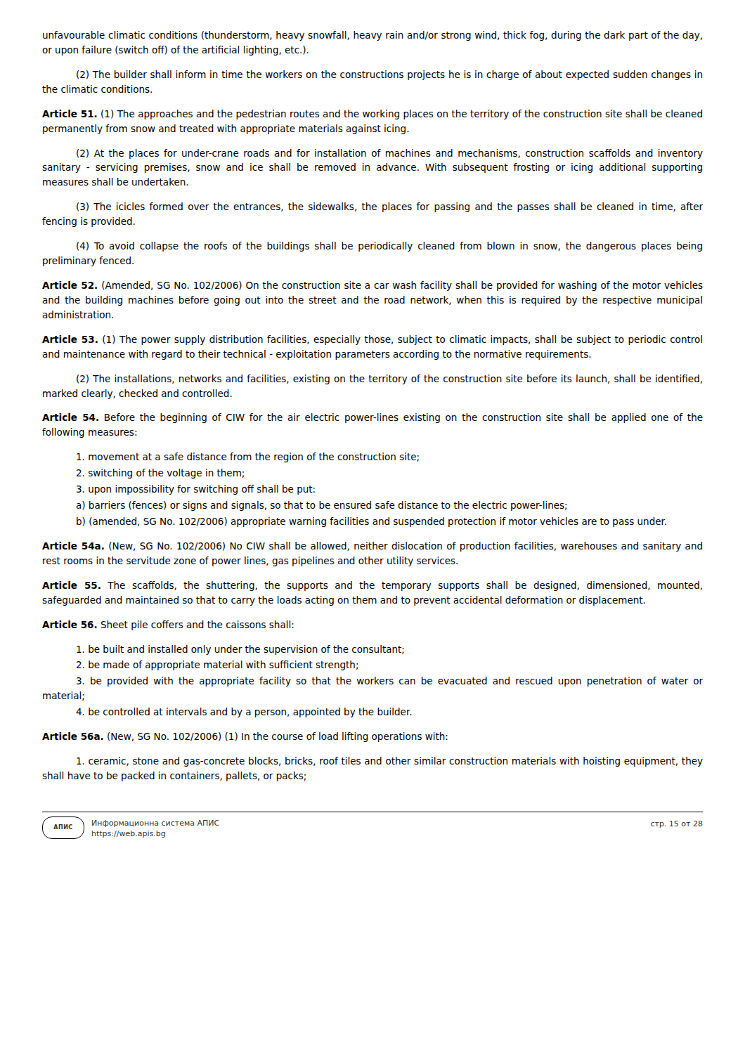unfavourable climatic conditions (thunderstorm, heavy snowfall, heavy rain and/or strong wind, thick fog, during the dark part of the day, or upon failure (switch off) of the artificial lighting, etc.).
(2) The builder shall inform in time the workers on the constructions projects he is in charge of about expected sudden changes in the climatic conditions.
Article 51. (1) The approaches and the pedestrian routes and the working places on the territory of the construction site shall be cleaned permanently from snow and treated with appropriate materials against icing.
(2) At the places for under-crane roads and for installation of machines and mechanisms, construction scaffolds and inventory sanitary - servicing premises, snow and ice shall be removed in advance. With subsequent frosting or icing additional supporting measures shall be undertaken.
(3) The icicles formed over the entrances, the sidewalks, the places for passing and the passes shall be cleaned in time, after fencing is provided.
(4) To avoid collapse the roofs of the buildings shall be periodically cleaned from blown in snow, the dangerous places being preliminary fenced.
Article 52. (Amended, SG No. 102/2006) On the construction site a car wash facility shall be provided for washing of the motor vehicles and the building machines before going out into the street and the road network, when this is required by the respective municipal administration.
Article 53. (1) The power supply distribution facilities, especially those, subject to climatic impacts, shall be subject to periodic control and maintenance with regard to their technical - exploitation parameters according to the normative requirements.
(2) The installations, networks and facilities, existing on the territory of the construction site before its launch, shall be identified, marked clearly, checked and controlled.
Article 54. Before the beginning of CIW for the air electric power-lines existing on the construction site shall be applied one of the following measures:
1. movement at a safe distance from the region of the construction site;
2. switching of the voltage in them;
3. upon impossibility for switching off shall be put:
a) barriers (fences) or signs and signals, so that to be ensured safe distance to the electric power-lines;
b) (amended, SG No. 102/2006) appropriate warning facilities and suspended protection if motor vehicles are to pass under.
Article 54a. (New, SG No. 102/2006) No CIW shall be allowed, neither dislocation of production facilities, warehouses and sanitary and rest rooms in the servitude zone of power lines, gas pipelines and other utility services.
Article 55. The scaffolds, the shuttering, the supports and the temporary supports shall be designed, dimensioned, mounted, safeguarded and maintained so that to carry the loads acting on them and to prevent accidental deformation or displacement.
Article 56. Sheet pile coffers and the caissons shall:
1. be built and installed only under the supervision of the consultant;
2. be made of appropriate material with sufficient strength;
3. be provided with the appropriate facility so that the workers can be evacuated and rescued upon penetration of water or material;
4. be controlled at intervals and by a person, appointed by the builder.
Article 56a. (New, SG No. 102/2006) (1) In the course of load lifting operations with:
1. ceramic, stone and gas-concrete blocks, bricks, roof tiles and other similar construction materials with hoisting equipment, they shall have to be packed in containers, pallets, or packs;
АПИС
Информационна система АПИС
https://web.apis.bg
стр. 15 от 28